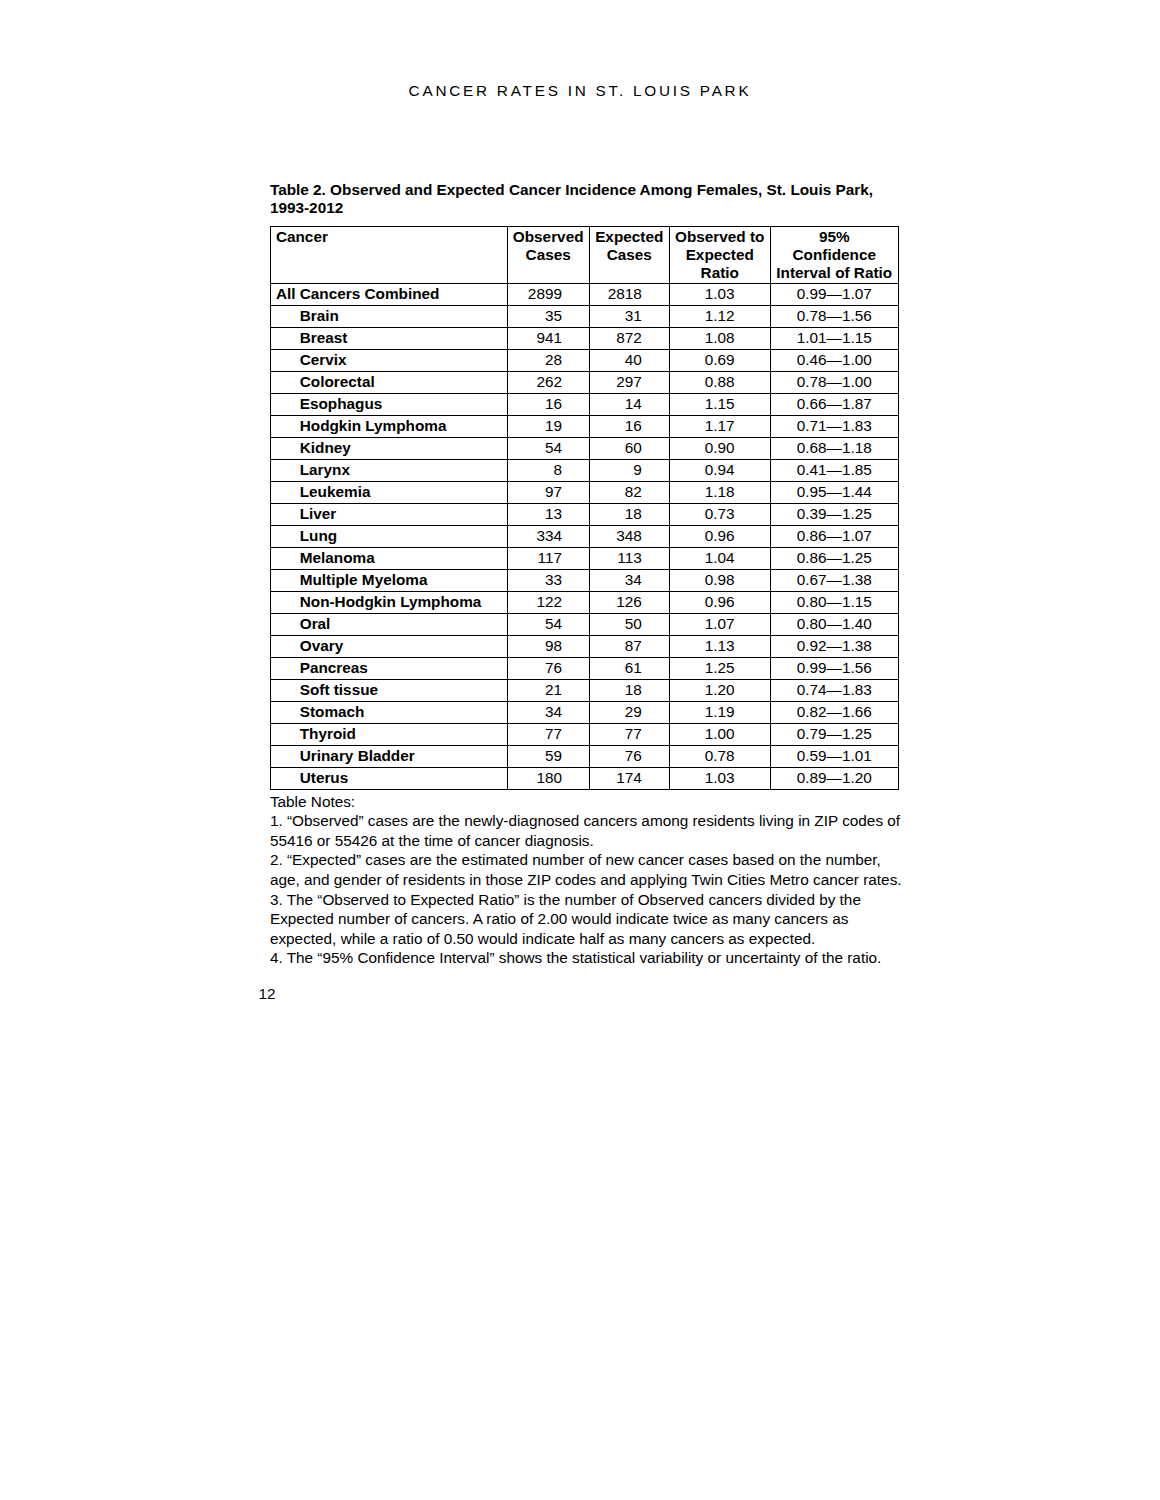CANCER RATES IN ST. LOUIS PARK
Table 2. Observed and Expected Cancer Incidence Among Females, St. Louis Park, 1993-2012
| Cancer | Observed Cases | Expected Cases | Observed to Expected Ratio | 95% Confidence Interval of Ratio |
| --- | --- | --- | --- | --- |
| All Cancers Combined | 2899 | 2818 | 1.03 | 0.99—1.07 |
| Brain | 35 | 31 | 1.12 | 0.78—1.56 |
| Breast | 941 | 872 | 1.08 | 1.01—1.15 |
| Cervix | 28 | 40 | 0.69 | 0.46—1.00 |
| Colorectal | 262 | 297 | 0.88 | 0.78—1.00 |
| Esophagus | 16 | 14 | 1.15 | 0.66—1.87 |
| Hodgkin Lymphoma | 19 | 16 | 1.17 | 0.71—1.83 |
| Kidney | 54 | 60 | 0.90 | 0.68—1.18 |
| Larynx | 8 | 9 | 0.94 | 0.41—1.85 |
| Leukemia | 97 | 82 | 1.18 | 0.95—1.44 |
| Liver | 13 | 18 | 0.73 | 0.39—1.25 |
| Lung | 334 | 348 | 0.96 | 0.86—1.07 |
| Melanoma | 117 | 113 | 1.04 | 0.86—1.25 |
| Multiple Myeloma | 33 | 34 | 0.98 | 0.67—1.38 |
| Non-Hodgkin Lymphoma | 122 | 126 | 0.96 | 0.80—1.15 |
| Oral | 54 | 50 | 1.07 | 0.80—1.40 |
| Ovary | 98 | 87 | 1.13 | 0.92—1.38 |
| Pancreas | 76 | 61 | 1.25 | 0.99—1.56 |
| Soft tissue | 21 | 18 | 1.20 | 0.74—1.83 |
| Stomach | 34 | 29 | 1.19 | 0.82—1.66 |
| Thyroid | 77 | 77 | 1.00 | 0.79—1.25 |
| Urinary Bladder | 59 | 76 | 0.78 | 0.59—1.01 |
| Uterus | 180 | 174 | 1.03 | 0.89—1.20 |
Table Notes:
1. “Observed” cases are the newly-diagnosed cancers among residents living in ZIP codes of 55416 or 55426 at the time of cancer diagnosis.
2. “Expected” cases are the estimated number of new cancer cases based on the number, age, and gender of residents in those ZIP codes and applying Twin Cities Metro cancer rates.
3. The “Observed to Expected Ratio” is the number of Observed cancers divided by the Expected number of cancers. A ratio of 2.00 would indicate twice as many cancers as expected, while a ratio of 0.50 would indicate half as many cancers as expected.
4. The “95% Confidence Interval” shows the statistical variability or uncertainty of the ratio.
12